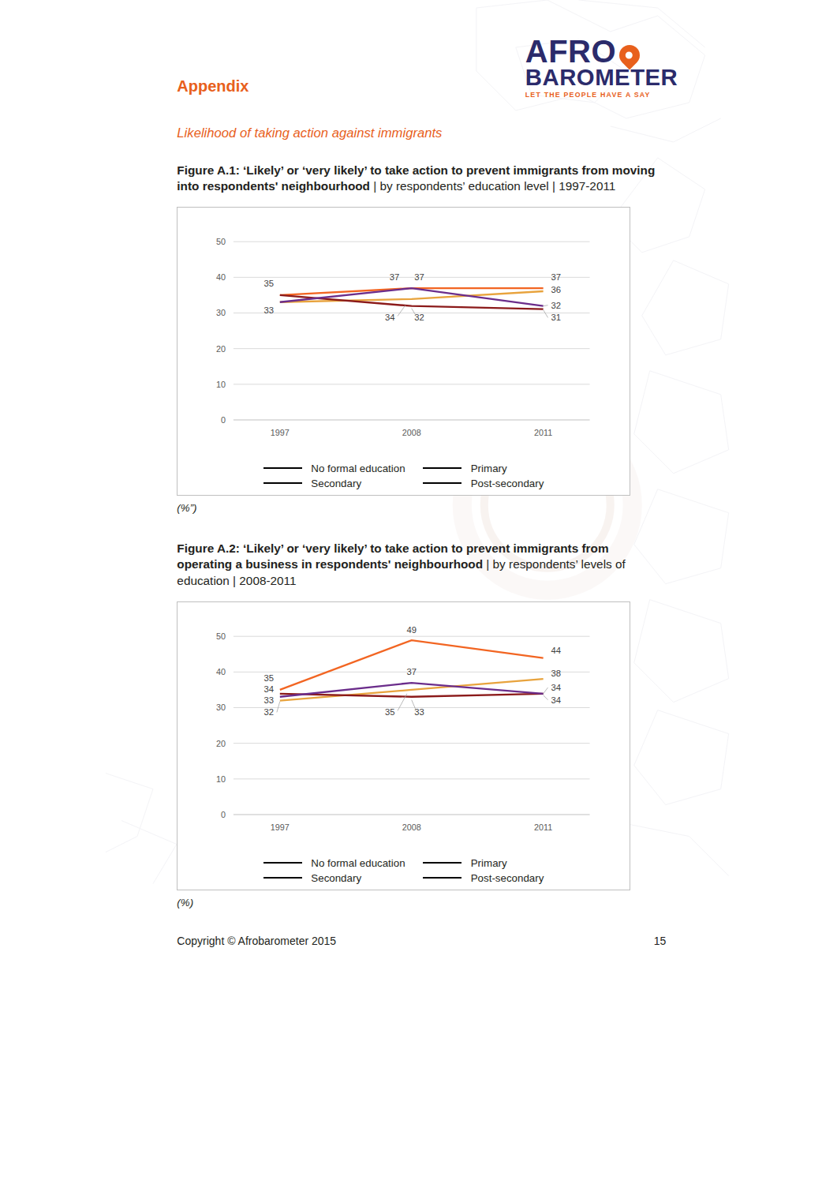AFRO BAROMETER LET THE PEOPLE HAVE A SAY
Appendix
Likelihood of taking action against immigrants
Figure A.1: ‘Likely’ or ‘very likely’ to take action to prevent immigrants from moving into respondents' neighbourhood | by respondents’ education level | 1997-2011
50 40 30 20 10 0 1997 2008 2011 35 33 37 37 34 32 37 36 32 31
No formal education
Primary
Secondary
Post-secondary
(%”)
Figure A.2: ‘Likely’ or ‘very likely’ to take action to prevent immigrants from operating a business in respondents' neighbourhood | by respondents’ levels of education | 2008-2011
50 40 30 20 10 0 1997 2008 2011 35 34 33 32 49 37 35 33 44 38 34 34
No formal education
Primary
Secondary
Post-secondary
(%)
Copyright © Afrobarometer 2015 15